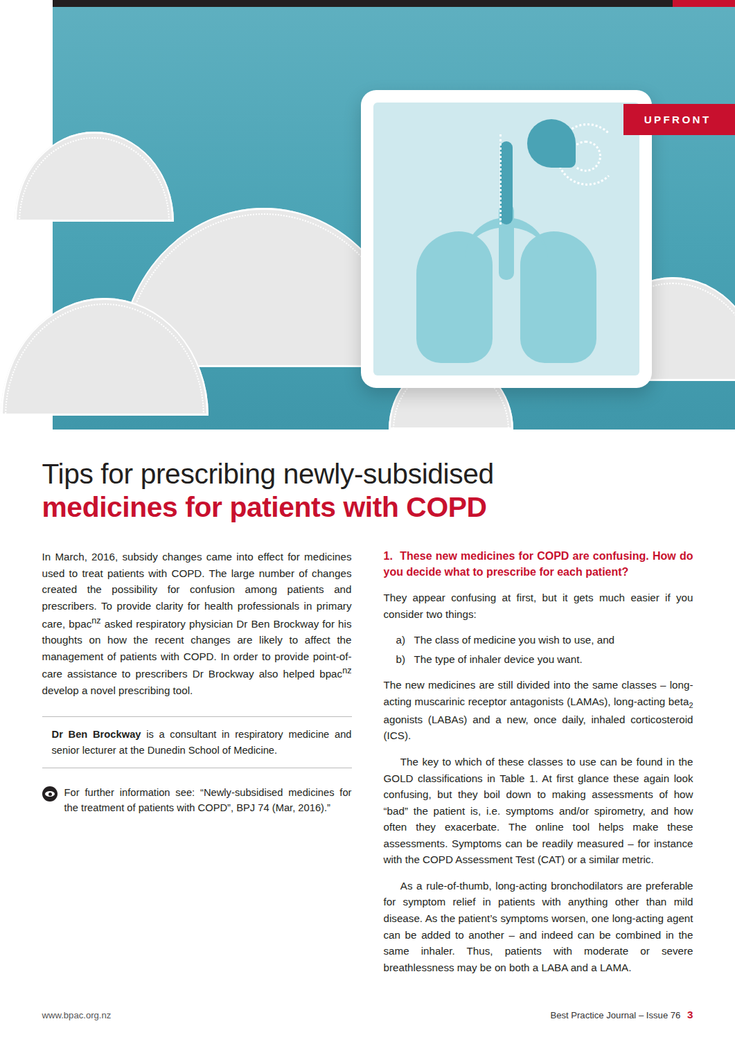UPFRONT
Tips for prescribing newly-subsidised medicines for patients with COPD
In March, 2016, subsidy changes came into effect for medicines used to treat patients with COPD. The large number of changes created the possibility for confusion among patients and prescribers. To provide clarity for health professionals in primary care, bpacnz asked respiratory physician Dr Ben Brockway for his thoughts on how the recent changes are likely to affect the management of patients with COPD. In order to provide point-of-care assistance to prescribers Dr Brockway also helped bpacnz develop a novel prescribing tool.
Dr Ben Brockway is a consultant in respiratory medicine and senior lecturer at the Dunedin School of Medicine.
For further information see: “Newly-subsidised medicines for the treatment of patients with COPD”, BPJ 74 (Mar, 2016).”
1. These new medicines for COPD are confusing. How do you decide what to prescribe for each patient?
They appear confusing at first, but it gets much easier if you consider two things:
a) The class of medicine you wish to use, and
b) The type of inhaler device you want.
The new medicines are still divided into the same classes – long-acting muscarinic receptor antagonists (LAMAs), long-acting beta2 agonists (LABAs) and a new, once daily, inhaled corticosteroid (ICS).
The key to which of these classes to use can be found in the GOLD classifications in Table 1. At first glance these again look confusing, but they boil down to making assessments of how “bad” the patient is, i.e. symptoms and/or spirometry, and how often they exacerbate. The online tool helps make these assessments. Symptoms can be readily measured – for instance with the COPD Assessment Test (CAT) or a similar metric.
As a rule-of-thumb, long-acting bronchodilators are preferable for symptom relief in patients with anything other than mild disease. As the patient’s symptoms worsen, one long-acting agent can be added to another – and indeed can be combined in the same inhaler. Thus, patients with moderate or severe breathlessness may be on both a LABA and a LAMA.
www.bpac.org.nz
Best Practice Journal – Issue 76 3